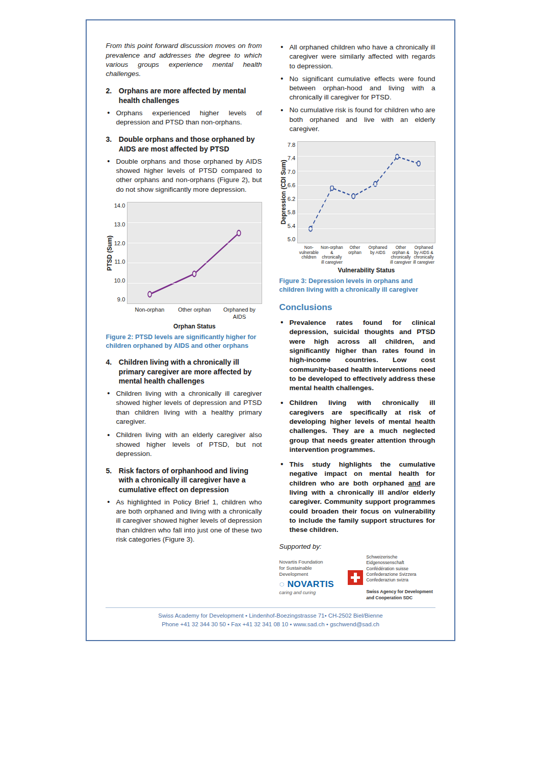From this point forward discussion moves on from prevalence and addresses the degree to which various groups experience mental health challenges.
2. Orphans are more affected by mental health challenges
Orphans experienced higher levels of depression and PTSD than non-orphans.
3. Double orphans and those orphaned by AIDS are most affected by PTSD
Double orphans and those orphaned by AIDS showed higher levels of PTSD compared to other orphans and non-orphans (Figure 2), but do not show significantly more depression.
PTSD (Sum)
14.0
13.0
12.0
11.0
10.0
9.0
Non-orphan
Other orphan
Orphaned by
AIDS
Orphan Status
Figure 2: PTSD levels are significantly higher for children orphaned by AIDS and other orphans
4. Children living with a chronically ill primary caregiver are more affected by mental health challenges
Children living with a chronically ill caregiver showed higher levels of depression and PTSD than children living with a healthy primary caregiver.
Children living with an elderly caregiver also showed higher levels of PTSD, but not depression.
5. Risk factors of orphanhood and living with a chronically ill caregiver have a cumulative effect on depression
As highlighted in Policy Brief 1, children who are both orphaned and living with a chronically ill caregiver showed higher levels of depression than children who fall into just one of these two risk categories (Figure 3).
All orphaned children who have a chronically ill caregiver were similarly affected with regards to depression.
No significant cumulative effects were found between orphan-hood and living with a chronically ill caregiver for PTSD.
No cumulative risk is found for children who are both orphaned and live with an elderly caregiver.
Depression (CDI Sum)
7.8
7.4
7.0
6.6
6.2
5.8
5.4
5.0
Non-
vulnerable
children
Non-orphan
&
chronically
ill caregiver
Other
orphan
Orphaned
by AIDS
Other
orphan &
chronically
ill caregiver
Orphaned
by AIDS &
chronically
ill caregiver
Vulnerability Status
Figure 3: Depression levels in orphans and children living with a chronically ill caregiver
Conclusions
Prevalence rates found for clinical depression, suicidal thoughts and PTSD were high across all children, and significantly higher than rates found in high-income countries. Low cost community-based health interventions need to be developed to effectively address these mental health challenges.
Children living with chronically ill caregivers are specifically at risk of developing higher levels of mental health challenges. They are a much neglected group that needs greater attention through intervention programmes.
This study highlights the cumulative negative impact on mental health for children who are both orphaned and are living with a chronically ill and/or elderly caregiver. Community support programmes could broaden their focus on vulnerability to include the family support structures for these children.
Supported by:
Novartis Foundation
for Sustainable Development
◌ NOVARTIS
caring and curing
Schweizerische Eidgenossenschaft
Confédération suisse
Confederazione Svizzera
Confederaziun svizra
Swiss Agency for Development
and Cooperation SDC
Swiss Academy for Development • Lindenhof-Boezingstrasse 71• CH-2502 Biel/Bienne
Phone +41 32 344 30 50 • Fax +41 32 341 08 10 • www.sad.ch • gschwend@sad.ch